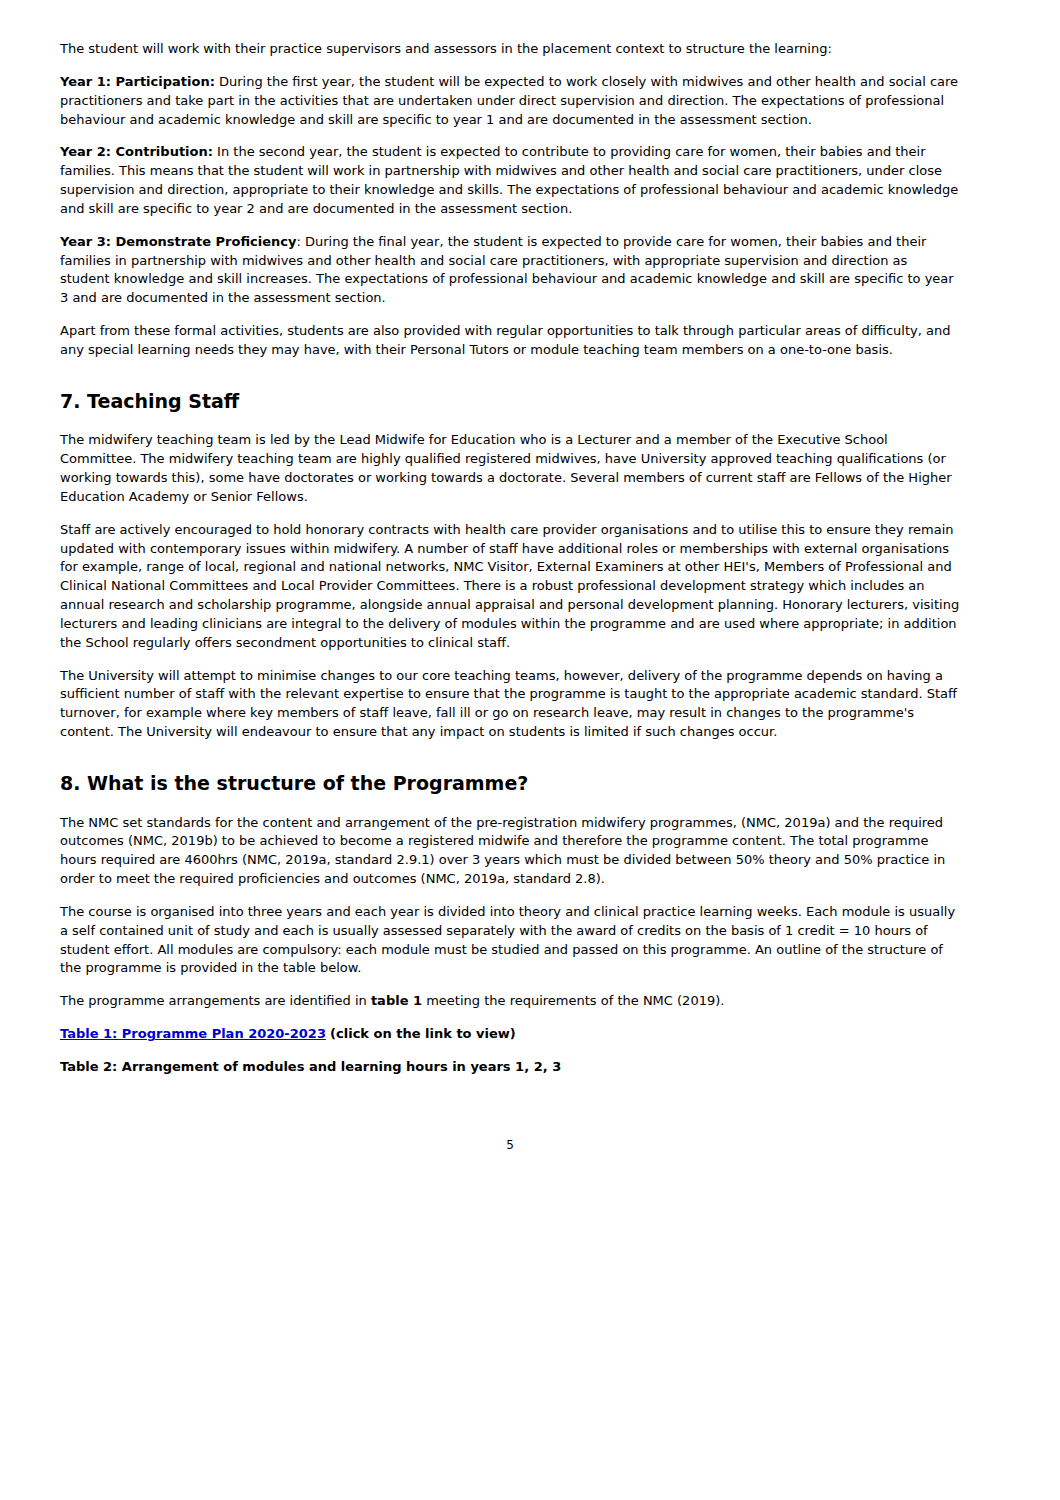The student will work with their practice supervisors and assessors in the placement context to structure the learning:
Year 1: Participation: During the first year, the student will be expected to work closely with midwives and other health and social care practitioners and take part in the activities that are undertaken under direct supervision and direction. The expectations of professional behaviour and academic knowledge and skill are specific to year 1 and are documented in the assessment section.
Year 2: Contribution: In the second year, the student is expected to contribute to providing care for women, their babies and their families. This means that the student will work in partnership with midwives and other health and social care practitioners, under close supervision and direction, appropriate to their knowledge and skills. The expectations of professional behaviour and academic knowledge and skill are specific to year 2 and are documented in the assessment section.
Year 3: Demonstrate Proficiency: During the final year, the student is expected to provide care for women, their babies and their families in partnership with midwives and other health and social care practitioners, with appropriate supervision and direction as student knowledge and skill increases. The expectations of professional behaviour and academic knowledge and skill are specific to year 3 and are documented in the assessment section.
Apart from these formal activities, students are also provided with regular opportunities to talk through particular areas of difficulty, and any special learning needs they may have, with their Personal Tutors or module teaching team members on a one-to-one basis.
7. Teaching Staff
The midwifery teaching team is led by the Lead Midwife for Education who is a Lecturer and a member of the Executive School Committee. The midwifery teaching team are highly qualified registered midwives, have University approved teaching qualifications (or working towards this), some have doctorates or working towards a doctorate. Several members of current staff are Fellows of the Higher Education Academy or Senior Fellows.
Staff are actively encouraged to hold honorary contracts with health care provider organisations and to utilise this to ensure they remain updated with contemporary issues within midwifery. A number of staff have additional roles or memberships with external organisations for example, range of local, regional and national networks, NMC Visitor, External Examiners at other HEI's, Members of Professional and Clinical National Committees and Local Provider Committees. There is a robust professional development strategy which includes an annual research and scholarship programme, alongside annual appraisal and personal development planning. Honorary lecturers, visiting lecturers and leading clinicians are integral to the delivery of modules within the programme and are used where appropriate; in addition the School regularly offers secondment opportunities to clinical staff.
The University will attempt to minimise changes to our core teaching teams, however, delivery of the programme depends on having a sufficient number of staff with the relevant expertise to ensure that the programme is taught to the appropriate academic standard. Staff turnover, for example where key members of staff leave, fall ill or go on research leave, may result in changes to the programme's content. The University will endeavour to ensure that any impact on students is limited if such changes occur.
8. What is the structure of the Programme?
The NMC set standards for the content and arrangement of the pre-registration midwifery programmes, (NMC, 2019a) and the required outcomes (NMC, 2019b) to be achieved to become a registered midwife and therefore the programme content. The total programme hours required are 4600hrs (NMC, 2019a, standard 2.9.1) over 3 years which must be divided between 50% theory and 50% practice in order to meet the required proficiencies and outcomes (NMC, 2019a, standard 2.8).
The course is organised into three years and each year is divided into theory and clinical practice learning weeks. Each module is usually a self contained unit of study and each is usually assessed separately with the award of credits on the basis of 1 credit = 10 hours of student effort. All modules are compulsory: each module must be studied and passed on this programme. An outline of the structure of the programme is provided in the table below.
The programme arrangements are identified in table 1 meeting the requirements of the NMC (2019).
Table 1: Programme Plan 2020-2023 (click on the link to view)
Table 2: Arrangement of modules and learning hours in years 1, 2, 3
5